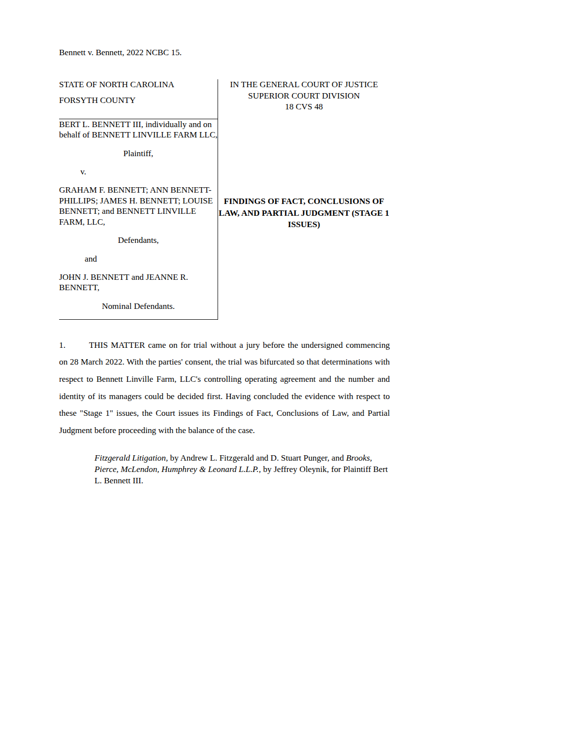Bennett v. Bennett, 2022 NCBC 15.
| STATE OF NORTH CAROLINA FORSYTH COUNTY | IN THE GENERAL COURT OF JUSTICE SUPERIOR COURT DIVISION 18 CVS 48 |
| BERT L. BENNETT III, individually and on behalf of BENNETT LINVILLE FARM LLC, Plaintiff, v. GRAHAM F. BENNETT; ANN BENNETT-PHILLIPS; JAMES H. BENNETT; LOUISE BENNETT; and BENNETT LINVILLE FARM, LLC, Defendants, and JOHN J. BENNETT and JEANNE R. BENNETT, Nominal Defendants. | FINDINGS OF FACT, CONCLUSIONS OF LAW, AND PARTIAL JUDGMENT (STAGE 1 ISSUES) |
1. THIS MATTER came on for trial without a jury before the undersigned commencing on 28 March 2022. With the parties' consent, the trial was bifurcated so that determinations with respect to Bennett Linville Farm, LLC's controlling operating agreement and the number and identity of its managers could be decided first. Having concluded the evidence with respect to these "Stage 1" issues, the Court issues its Findings of Fact, Conclusions of Law, and Partial Judgment before proceeding with the balance of the case.
Fitzgerald Litigation, by Andrew L. Fitzgerald and D. Stuart Punger, and Brooks, Pierce, McLendon, Humphrey & Leonard L.L.P., by Jeffrey Oleynik, for Plaintiff Bert L. Bennett III.